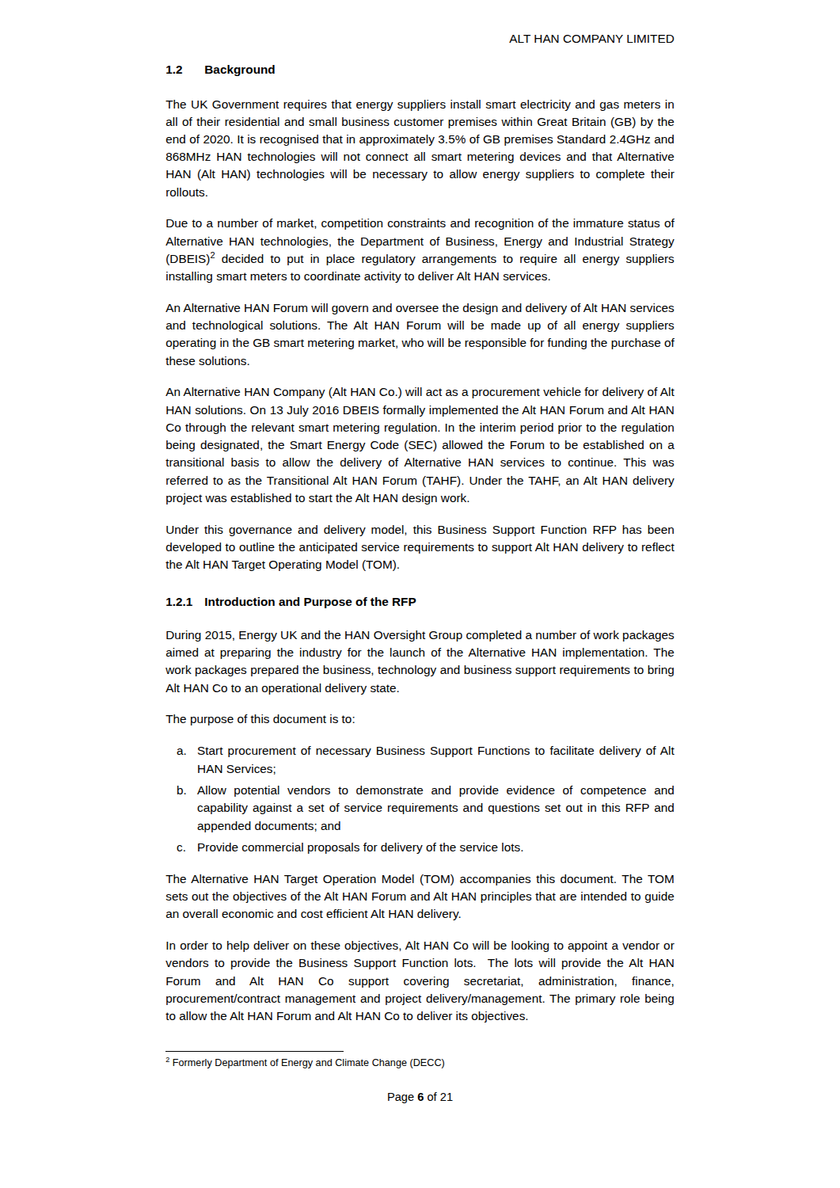ALT HAN COMPANY LIMITED
1.2 Background
The UK Government requires that energy suppliers install smart electricity and gas meters in all of their residential and small business customer premises within Great Britain (GB) by the end of 2020. It is recognised that in approximately 3.5% of GB premises Standard 2.4GHz and 868MHz HAN technologies will not connect all smart metering devices and that Alternative HAN (Alt HAN) technologies will be necessary to allow energy suppliers to complete their rollouts.
Due to a number of market, competition constraints and recognition of the immature status of Alternative HAN technologies, the Department of Business, Energy and Industrial Strategy (DBEIS)2 decided to put in place regulatory arrangements to require all energy suppliers installing smart meters to coordinate activity to deliver Alt HAN services.
An Alternative HAN Forum will govern and oversee the design and delivery of Alt HAN services and technological solutions. The Alt HAN Forum will be made up of all energy suppliers operating in the GB smart metering market, who will be responsible for funding the purchase of these solutions.
An Alternative HAN Company (Alt HAN Co.) will act as a procurement vehicle for delivery of Alt HAN solutions. On 13 July 2016 DBEIS formally implemented the Alt HAN Forum and Alt HAN Co through the relevant smart metering regulation. In the interim period prior to the regulation being designated, the Smart Energy Code (SEC) allowed the Forum to be established on a transitional basis to allow the delivery of Alternative HAN services to continue. This was referred to as the Transitional Alt HAN Forum (TAHF). Under the TAHF, an Alt HAN delivery project was established to start the Alt HAN design work.
Under this governance and delivery model, this Business Support Function RFP has been developed to outline the anticipated service requirements to support Alt HAN delivery to reflect the Alt HAN Target Operating Model (TOM).
1.2.1 Introduction and Purpose of the RFP
During 2015, Energy UK and the HAN Oversight Group completed a number of work packages aimed at preparing the industry for the launch of the Alternative HAN implementation. The work packages prepared the business, technology and business support requirements to bring Alt HAN Co to an operational delivery state.
The purpose of this document is to:
a. Start procurement of necessary Business Support Functions to facilitate delivery of Alt HAN Services;
b. Allow potential vendors to demonstrate and provide evidence of competence and capability against a set of service requirements and questions set out in this RFP and appended documents; and
c. Provide commercial proposals for delivery of the service lots.
The Alternative HAN Target Operation Model (TOM) accompanies this document. The TOM sets out the objectives of the Alt HAN Forum and Alt HAN principles that are intended to guide an overall economic and cost efficient Alt HAN delivery.
In order to help deliver on these objectives, Alt HAN Co will be looking to appoint a vendor or vendors to provide the Business Support Function lots. The lots will provide the Alt HAN Forum and Alt HAN Co support covering secretariat, administration, finance, procurement/contract management and project delivery/management. The primary role being to allow the Alt HAN Forum and Alt HAN Co to deliver its objectives.
2 Formerly Department of Energy and Climate Change (DECC)
Page 6 of 21